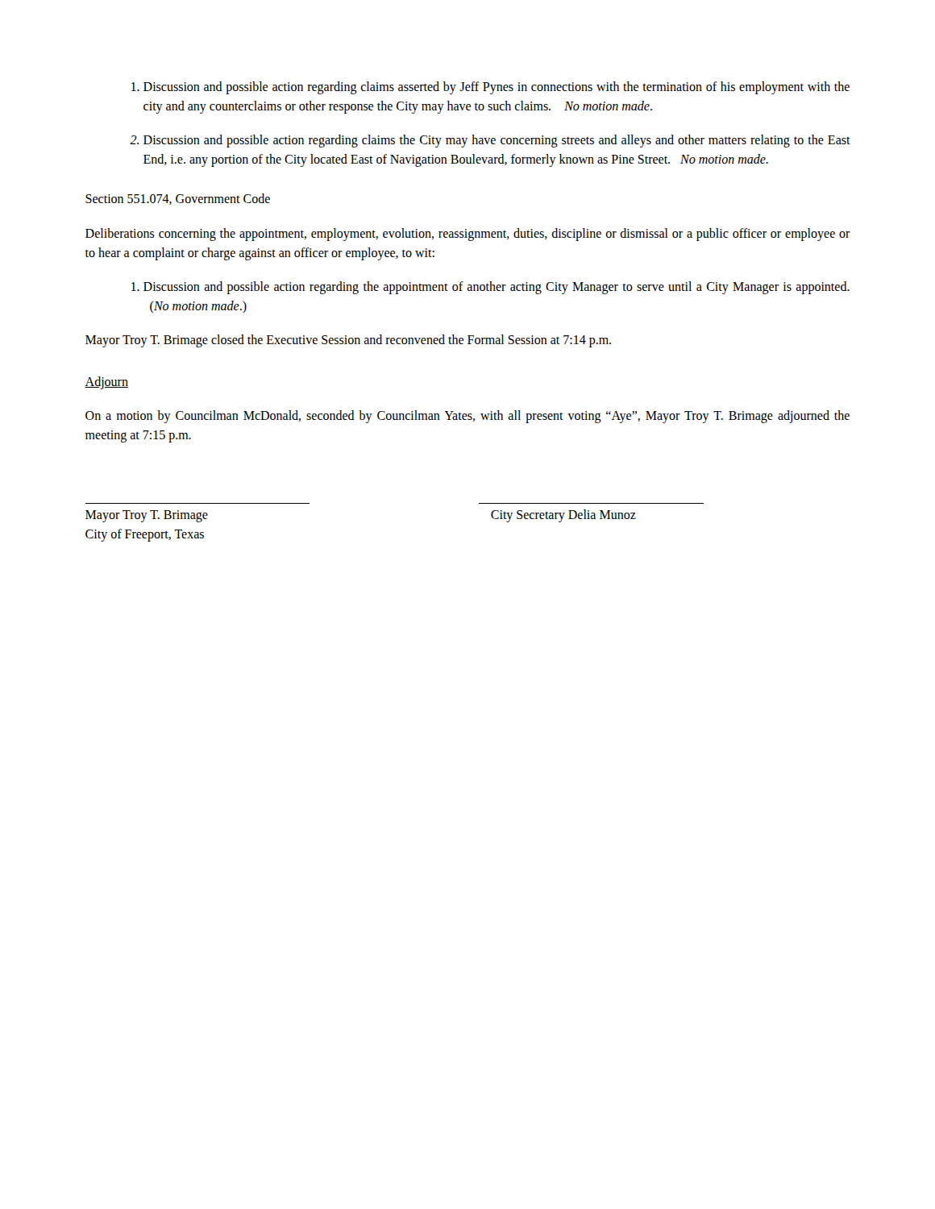Discussion and possible action regarding claims asserted by Jeff Pynes in connections with the termination of his employment with the city and any counterclaims or other response the City may have to such claims. No motion made.
Discussion and possible action regarding claims the City may have concerning streets and alleys and other matters relating to the East End, i.e. any portion of the City located East of Navigation Boulevard, formerly known as Pine Street. No motion made.
Section 551.074, Government Code
Deliberations concerning the appointment, employment, evolution, reassignment, duties, discipline or dismissal or a public officer or employee or to hear a complaint or charge against an officer or employee, to wit:
Discussion and possible action regarding the appointment of another acting City Manager to serve until a City Manager is appointed. (No motion made.)
Mayor Troy T. Brimage closed the Executive Session and reconvened the Formal Session at 7:14 p.m.
Adjourn
On a motion by Councilman McDonald, seconded by Councilman Yates, with all present voting “Aye”, Mayor Troy T. Brimage adjourned the meeting at 7:15 p.m.
| Mayor Troy T. Brimage City of Freeport, Texas | City Secretary Delia Munoz |